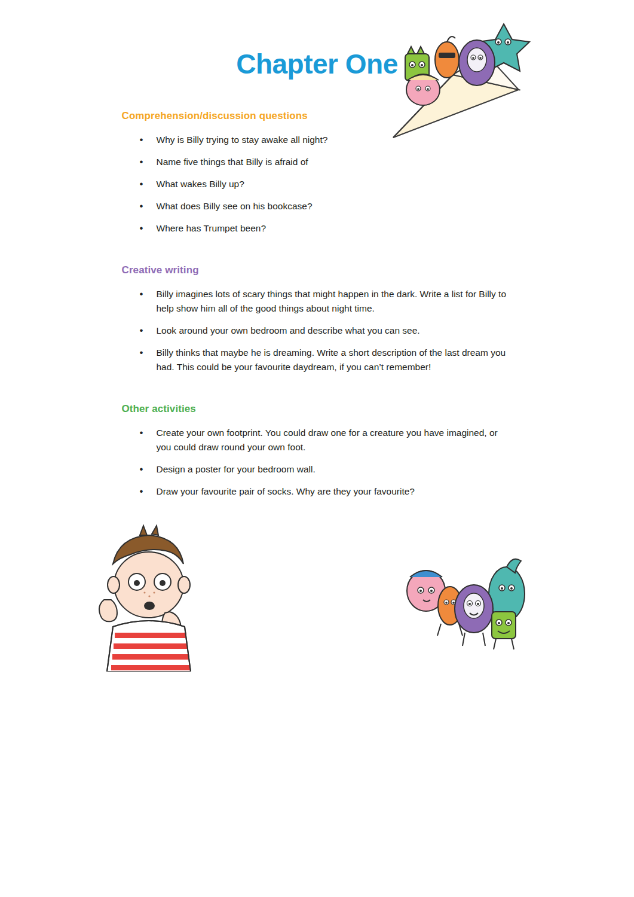Chapter One
Comprehension/discussion questions
Why is Billy trying to stay awake all night?
Name five things that Billy is afraid of
What wakes Billy up?
What does Billy see on his bookcase?
Where has Trumpet been?
Creative writing
Billy imagines lots of scary things that might happen in the dark. Write a list for Billy to help show him all of the good things about night time.
Look around your own bedroom and describe what you can see.
Billy thinks that maybe he is dreaming. Write a short description of the last dream you had. This could be your favourite daydream, if you can’t remember!
Other activities
Create your own footprint. You could draw one for a creature you have imagined, or you could draw round your own foot.
Design a poster for your bedroom wall.
Draw your favourite pair of socks. Why are they your favourite?